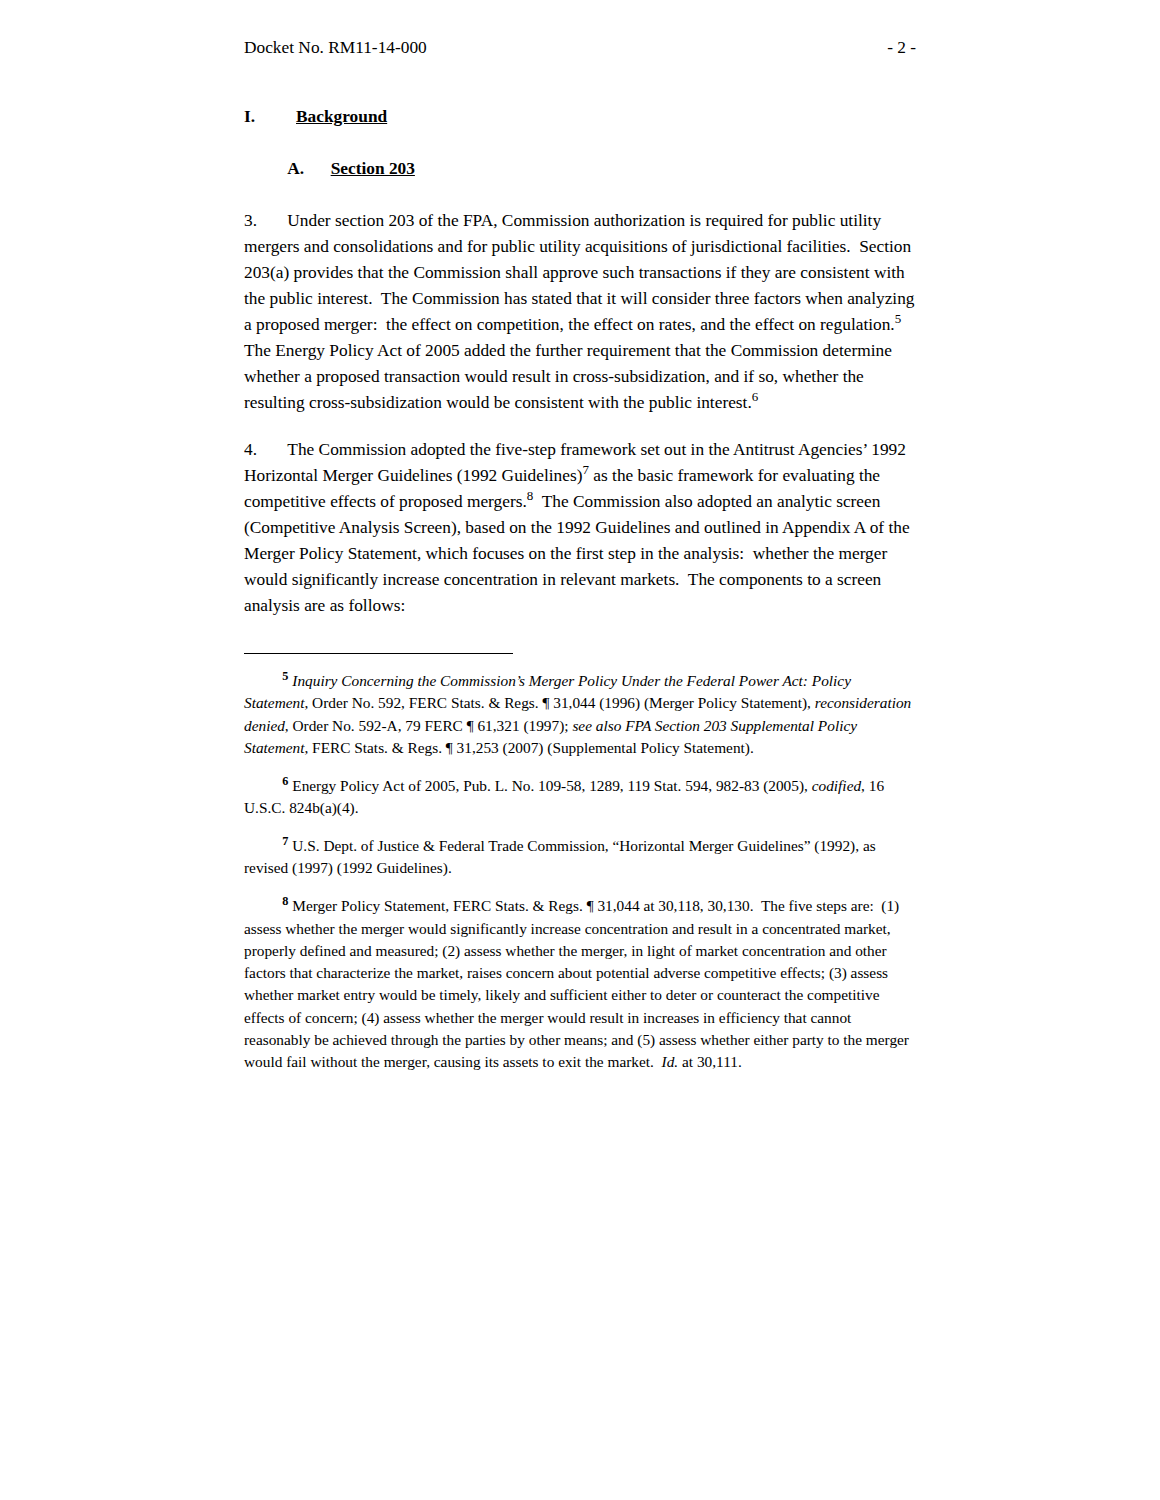Docket No. RM11-14-000 - 2 -
I. Background
A. Section 203
3. Under section 203 of the FPA, Commission authorization is required for public utility mergers and consolidations and for public utility acquisitions of jurisdictional facilities. Section 203(a) provides that the Commission shall approve such transactions if they are consistent with the public interest. The Commission has stated that it will consider three factors when analyzing a proposed merger: the effect on competition, the effect on rates, and the effect on regulation.5 The Energy Policy Act of 2005 added the further requirement that the Commission determine whether a proposed transaction would result in cross-subsidization, and if so, whether the resulting cross-subsidization would be consistent with the public interest.6
4. The Commission adopted the five-step framework set out in the Antitrust Agencies’ 1992 Horizontal Merger Guidelines (1992 Guidelines)7 as the basic framework for evaluating the competitive effects of proposed mergers.8 The Commission also adopted an analytic screen (Competitive Analysis Screen), based on the 1992 Guidelines and outlined in Appendix A of the Merger Policy Statement, which focuses on the first step in the analysis: whether the merger would significantly increase concentration in relevant markets. The components to a screen analysis are as follows:
5 Inquiry Concerning the Commission’s Merger Policy Under the Federal Power Act: Policy Statement, Order No. 592, FERC Stats. & Regs. ¶ 31,044 (1996) (Merger Policy Statement), reconsideration denied, Order No. 592-A, 79 FERC ¶ 61,321 (1997); see also FPA Section 203 Supplemental Policy Statement, FERC Stats. & Regs. ¶ 31,253 (2007) (Supplemental Policy Statement).
6 Energy Policy Act of 2005, Pub. L. No. 109-58, 1289, 119 Stat. 594, 982-83 (2005), codified, 16 U.S.C. 824b(a)(4).
7 U.S. Dept. of Justice & Federal Trade Commission, “Horizontal Merger Guidelines” (1992), as revised (1997) (1992 Guidelines).
8 Merger Policy Statement, FERC Stats. & Regs. ¶ 31,044 at 30,118, 30,130. The five steps are: (1) assess whether the merger would significantly increase concentration and result in a concentrated market, properly defined and measured; (2) assess whether the merger, in light of market concentration and other factors that characterize the market, raises concern about potential adverse competitive effects; (3) assess whether market entry would be timely, likely and sufficient either to deter or counteract the competitive effects of concern; (4) assess whether the merger would result in increases in efficiency that cannot reasonably be achieved through the parties by other means; and (5) assess whether either party to the merger would fail without the merger, causing its assets to exit the market. Id. at 30,111.